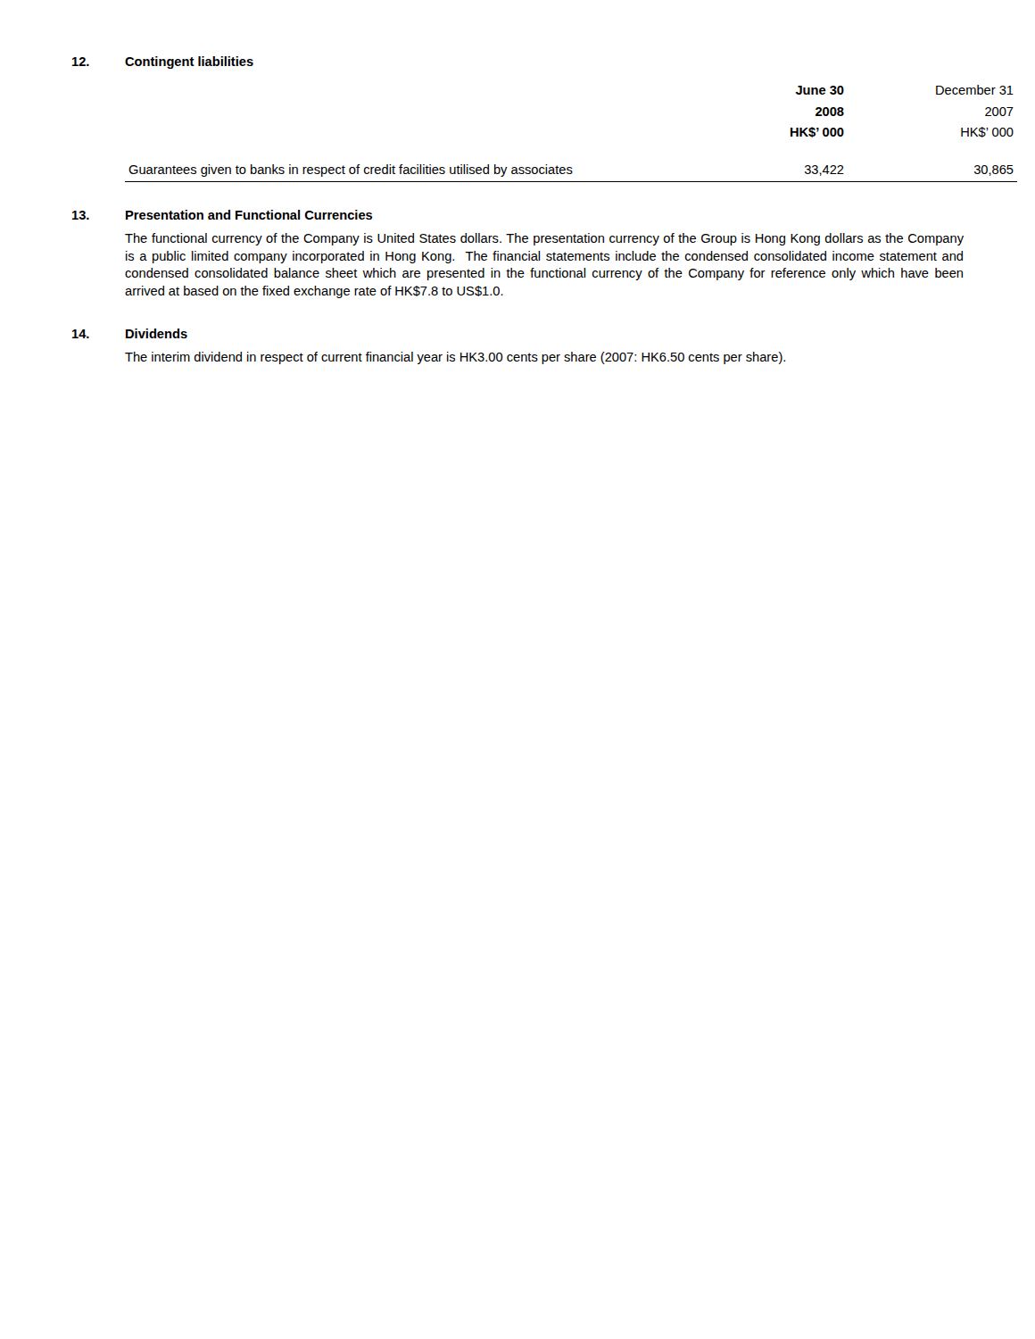12. Contingent liabilities
| | June 30 | December 31 |
| | 2008 | 2007 |
| | HK$’ 000 | HK$’ 000 |
| Guarantees given to banks in respect of credit facilities utilised by associates | 33,422 | 30,865 |
13. Presentation and Functional Currencies
The functional currency of the Company is United States dollars. The presentation currency of the Group is Hong Kong dollars as the Company is a public limited company incorporated in Hong Kong. The financial statements include the condensed consolidated income statement and condensed consolidated balance sheet which are presented in the functional currency of the Company for reference only which have been arrived at based on the fixed exchange rate of HK$7.8 to US$1.0.
14. Dividends
The interim dividend in respect of current financial year is HK3.00 cents per share (2007: HK6.50 cents per share).